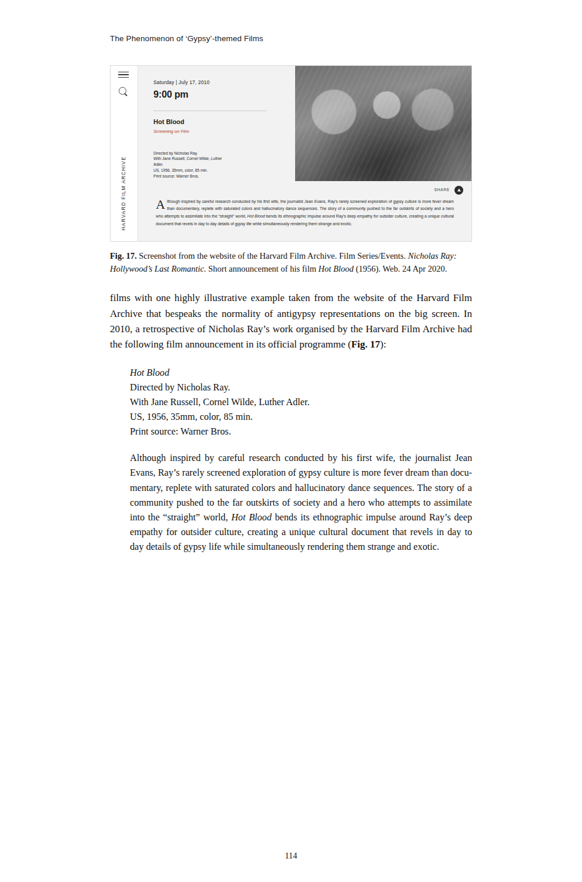The Phenomenon of ‘Gypsy’-themed Films
HARVARD FILM ARCHIVE
Saturday | July 17, 2010
9:00 pm
Hot Blood
Screening on Film
Directed by Nicholas Ray.
With Jane Russell, Cornel Wilde, Luther
Adler.
US, 1956, 35mm, color, 85 min.
Print source: Warner Bros.
SHARE
Although inspired by careful research conducted by his first wife, the journalist Jean Evans, Ray’s rarely screened exploration of gypsy culture is more fever dream than documentary, replete with saturated colors and hallucinatory dance sequences. The story of a community pushed to the far outskirts of society and a hero who attempts to assimilate into the “straight” world, Hot Blood bends its ethnographic impulse around Ray’s deep empathy for outsider culture, creating a unique cultural document that revels in day to day details of gypsy life while simultaneously rendering them strange and exotic.
Fig. 17. Screenshot from the website of the Harvard Film Archive. Film Series/Events. Nicholas Ray: Hollywood’s Last Romantic. Short announcement of his film Hot Blood (1956). Web. 24 Apr 2020.
films with one highly illustrative example taken from the website of the Harvard Film Archive that bespeaks the normality of antigypsy representations on the big screen. In 2010, a retrospective of Nicholas Ray’s work organised by the Harvard Film Archive had the following film announcement in its official programme (Fig. 17):
Hot Blood Directed by Nicholas Ray. With Jane Russell, Cornel Wilde, Luther Adler. US, 1956, 35mm, color, 85 min. Print source: Warner Bros.
Although inspired by careful research conducted by his first wife, the journalist Jean Evans, Ray’s rarely screened exploration of gypsy culture is more fever dream than documentary, replete with saturated colors and hallucinatory dance sequences. The story of a community pushed to the far outskirts of society and a hero who attempts to assimilate into the “straight” world, Hot Blood bends its ethnographic impulse around Ray’s deep empathy for outsider culture, creating a unique cultural document that revels in day to day details of gypsy life while simultaneously rendering them strange and exotic.
114